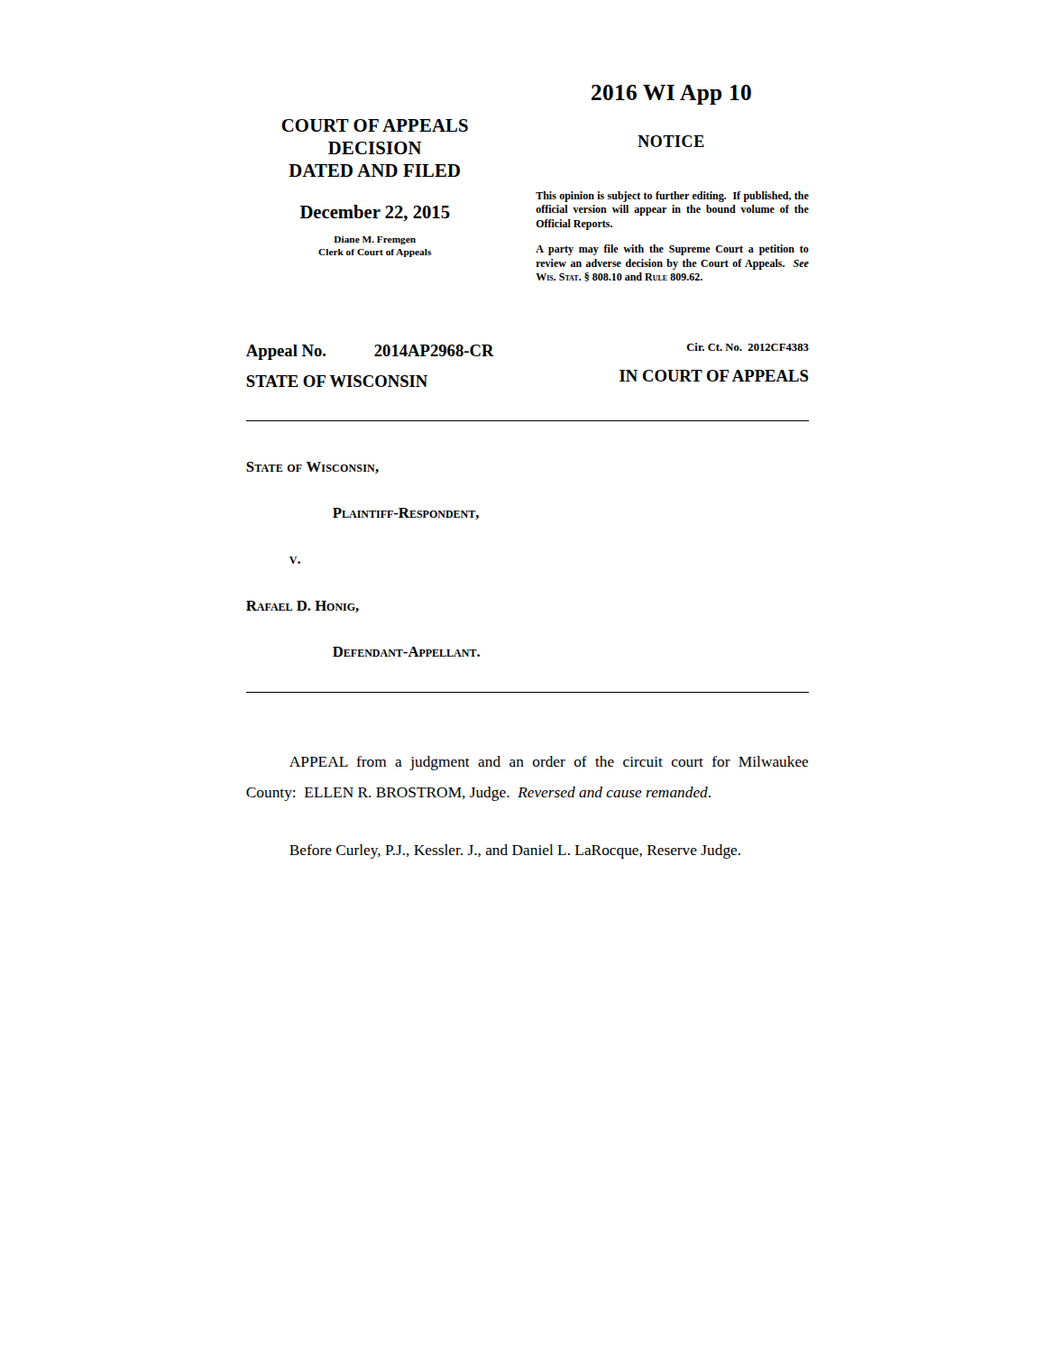COURT OF APPEALS
DECISION
DATED AND FILED
December 22, 2015
Diane M. Fremgen
Clerk of Court of Appeals
2016 WI App 10
NOTICE
This opinion is subject to further editing. If published, the official version will appear in the bound volume of the Official Reports.
A party may file with the Supreme Court a petition to review an adverse decision by the Court of Appeals. See Wis. Stat. § 808.10 and Rule 809.62.
Appeal No. 2014AP2968-CR STATE OF WISCONSIN
Cir. Ct. No. 2012CF4383
IN COURT OF APPEALS
State of Wisconsin, Plaintiff-Respondent, v. Rafael D. Honig, Defendant-Appellant.
APPEAL from a judgment and an order of the circuit court for Milwaukee County: ELLEN R. BROSTROM, Judge. Reversed and cause remanded.
Before Curley, P.J., Kessler. J., and Daniel L. LaRocque, Reserve Judge.